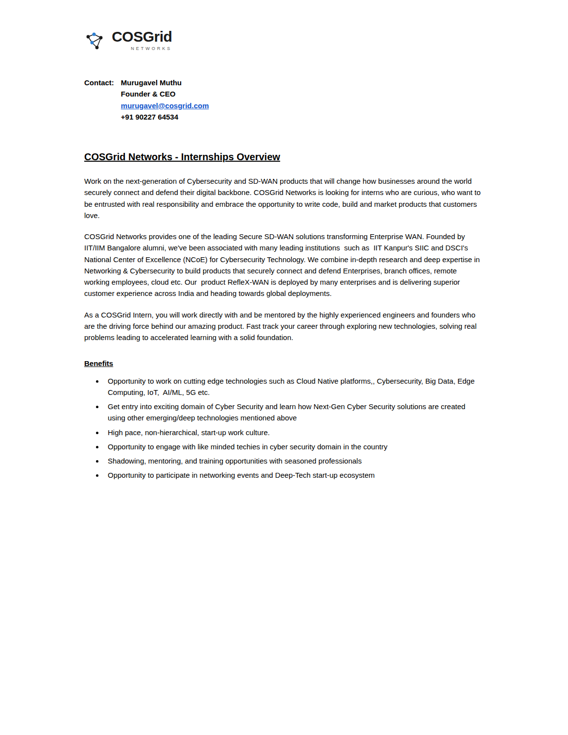COS Grid
NETWORKS
| Contact: | Murugavel Muthu |
| | Founder & CEO |
| | murugavel@cosgrid.com |
| | +91 90227 64534 |
COSGrid Networks - Internships Overview
Work on the next-generation of Cybersecurity and SD-WAN products that will change how businesses around the world securely connect and defend their digital backbone. COSGrid Networks is looking for interns who are curious, who want to be entrusted with real responsibility and embrace the opportunity to write code, build and market products that customers love.
COSGrid Networks provides one of the leading Secure SD-WAN solutions transforming Enterprise WAN. Founded by IIT/IIM Bangalore alumni, we've been associated with many leading institutions such as IIT Kanpur's SIIC and DSCI's National Center of Excellence (NCoE) for Cybersecurity Technology. We combine in-depth research and deep expertise in Networking & Cybersecurity to build products that securely connect and defend Enterprises, branch offices, remote working employees, cloud etc. Our product RefleX-WAN is deployed by many enterprises and is delivering superior customer experience across India and heading towards global deployments.
As a COSGrid Intern, you will work directly with and be mentored by the highly experienced engineers and founders who are the driving force behind our amazing product. Fast track your career through exploring new technologies, solving real problems leading to accelerated learning with a solid foundation.
Benefits
Opportunity to work on cutting edge technologies such as Cloud Native platforms,, Cybersecurity, Big Data, Edge Computing, IoT, AI/ML, 5G etc.
Get entry into exciting domain of Cyber Security and learn how Next-Gen Cyber Security solutions are created using other emerging/deep technologies mentioned above
High pace, non-hierarchical, start-up work culture.
Opportunity to engage with like minded techies in cyber security domain in the country
Shadowing, mentoring, and training opportunities with seasoned professionals
Opportunity to participate in networking events and Deep-Tech start-up ecosystem